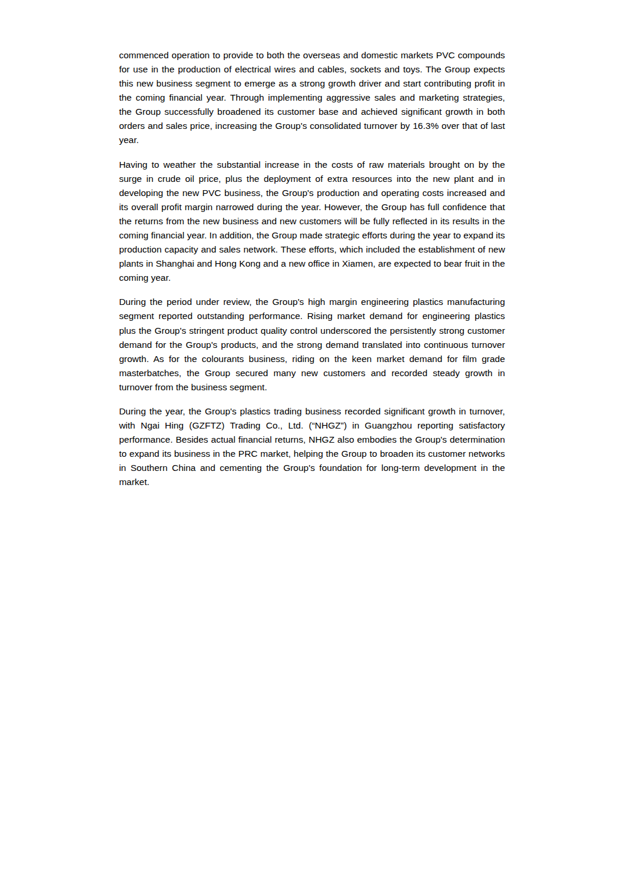commenced operation to provide to both the overseas and domestic markets PVC compounds for use in the production of electrical wires and cables, sockets and toys. The Group expects this new business segment to emerge as a strong growth driver and start contributing profit in the coming financial year. Through implementing aggressive sales and marketing strategies, the Group successfully broadened its customer base and achieved significant growth in both orders and sales price, increasing the Group's consolidated turnover by 16.3% over that of last year.
Having to weather the substantial increase in the costs of raw materials brought on by the surge in crude oil price, plus the deployment of extra resources into the new plant and in developing the new PVC business, the Group's production and operating costs increased and its overall profit margin narrowed during the year. However, the Group has full confidence that the returns from the new business and new customers will be fully reflected in its results in the coming financial year. In addition, the Group made strategic efforts during the year to expand its production capacity and sales network. These efforts, which included the establishment of new plants in Shanghai and Hong Kong and a new office in Xiamen, are expected to bear fruit in the coming year.
During the period under review, the Group's high margin engineering plastics manufacturing segment reported outstanding performance. Rising market demand for engineering plastics plus the Group's stringent product quality control underscored the persistently strong customer demand for the Group's products, and the strong demand translated into continuous turnover growth. As for the colourants business, riding on the keen market demand for film grade masterbatches, the Group secured many new customers and recorded steady growth in turnover from the business segment.
During the year, the Group's plastics trading business recorded significant growth in turnover, with Ngai Hing (GZFTZ) Trading Co., Ltd. (“NHGZ”) in Guangzhou reporting satisfactory performance. Besides actual financial returns, NHGZ also embodies the Group's determination to expand its business in the PRC market, helping the Group to broaden its customer networks in Southern China and cementing the Group's foundation for long-term development in the market.